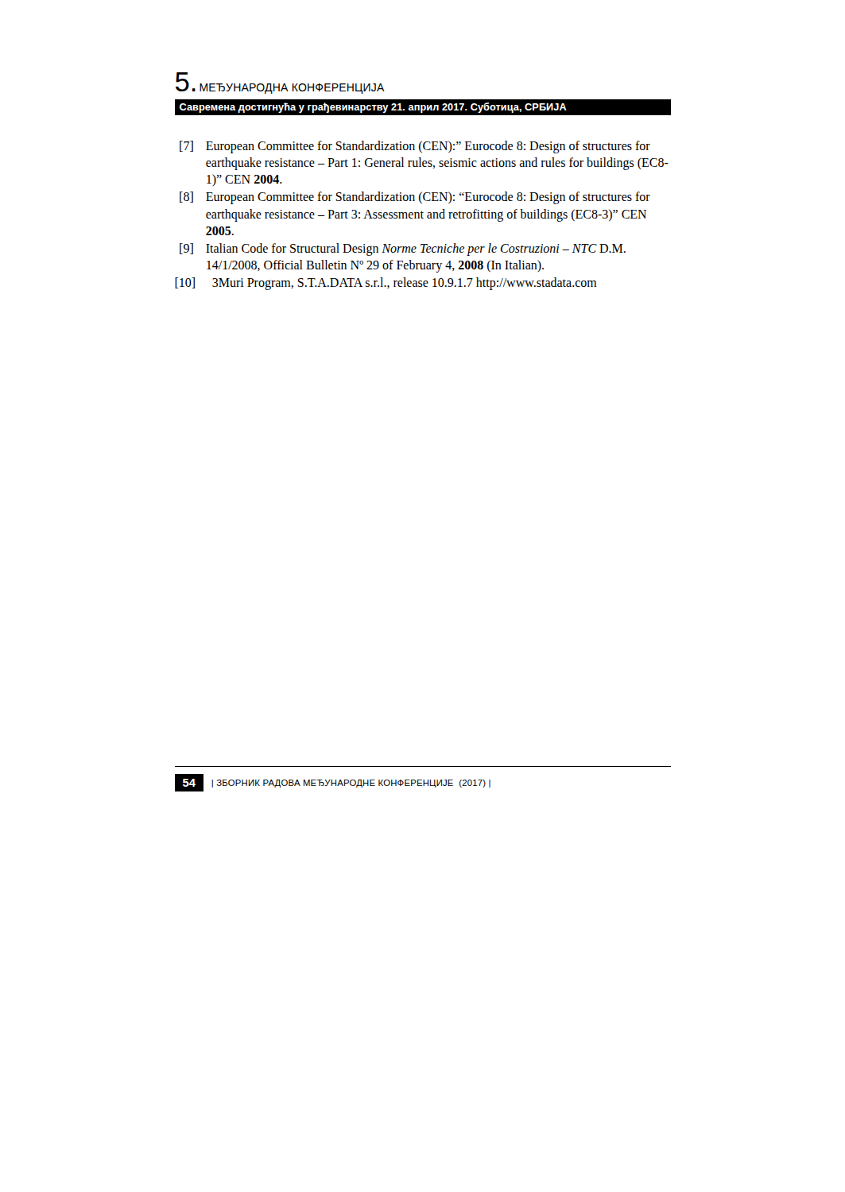5. МЕЂУНАРОДНА КОНФЕРЕНЦИЈА
Савремена достигнућа у грађевинарству 21. април 2017. Суботица, СРБИЈА
[7] European Committee for Standardization (CEN):” Eurocode 8: Design of structures for earthquake resistance – Part 1: General rules, seismic actions and rules for buildings (EC8-1)” CEN 2004.
[8] European Committee for Standardization (CEN): “Eurocode 8: Design of structures for earthquake resistance – Part 3: Assessment and retrofitting of buildings (EC8-3)” CEN 2005.
[9] Italian Code for Structural Design Norme Tecniche per le Costruzioni – NTC D.M. 14/1/2008, Official Bulletin Nº 29 of February 4, 2008 (In Italian).
[10] 3Muri Program, S.T.A.DATA s.r.l., release 10.9.1.7 http://www.stadata.com
54 | ЗБОРНИК РАДОВА МЕЂУНАРОДНЕ КОНФЕРЕНЦИЈЕ (2017) |